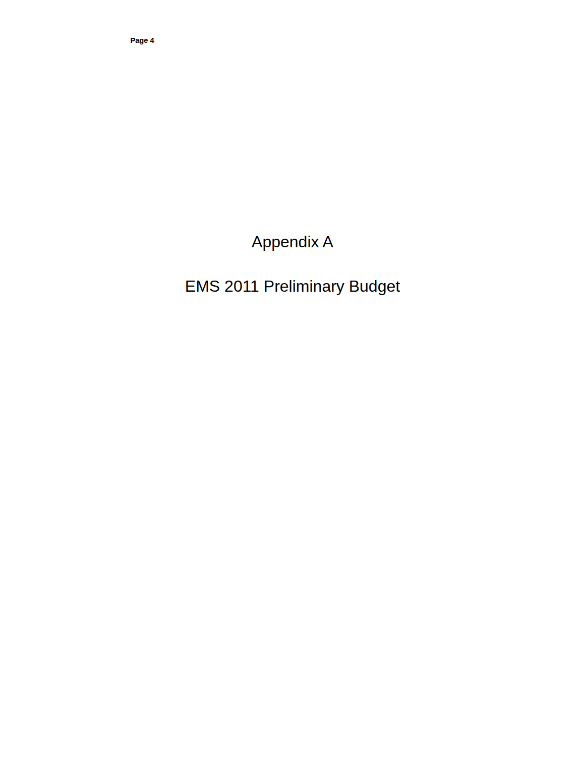Page 4
Appendix A
EMS 2011 Preliminary Budget